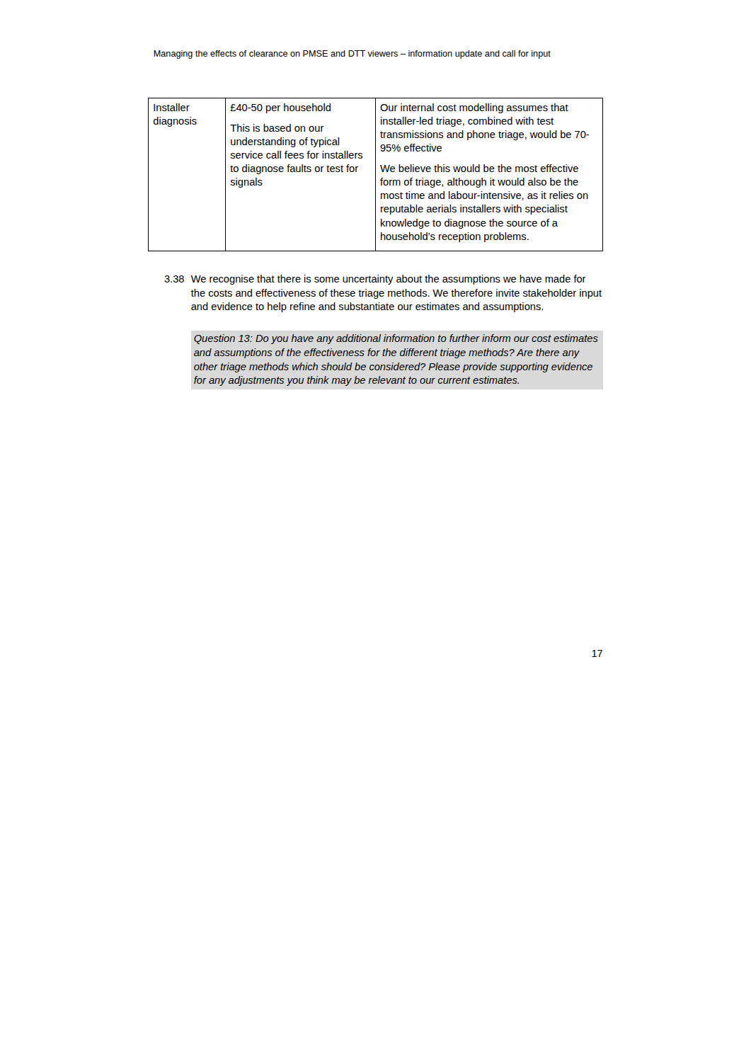Managing the effects of clearance on PMSE and DTT viewers – information update and call for input
| Installer diagnosis | £40-50 per household This is based on our understanding of typical service call fees for installers to diagnose faults or test for signals | Our internal cost modelling assumes that installer-led triage, combined with test transmissions and phone triage, would be 70-95% effective We believe this would be the most effective form of triage, although it would also be the most time and labour-intensive, as it relies on reputable aerials installers with specialist knowledge to diagnose the source of a household’s reception problems. |
3.38
We recognise that there is some uncertainty about the assumptions we have made for the costs and effectiveness of these triage methods. We therefore invite stakeholder input and evidence to help refine and substantiate our estimates and assumptions.
Question 13: Do you have any additional information to further inform our cost estimates and assumptions of the effectiveness for the different triage methods? Are there any other triage methods which should be considered? Please provide supporting evidence for any adjustments you think may be relevant to our current estimates.
17